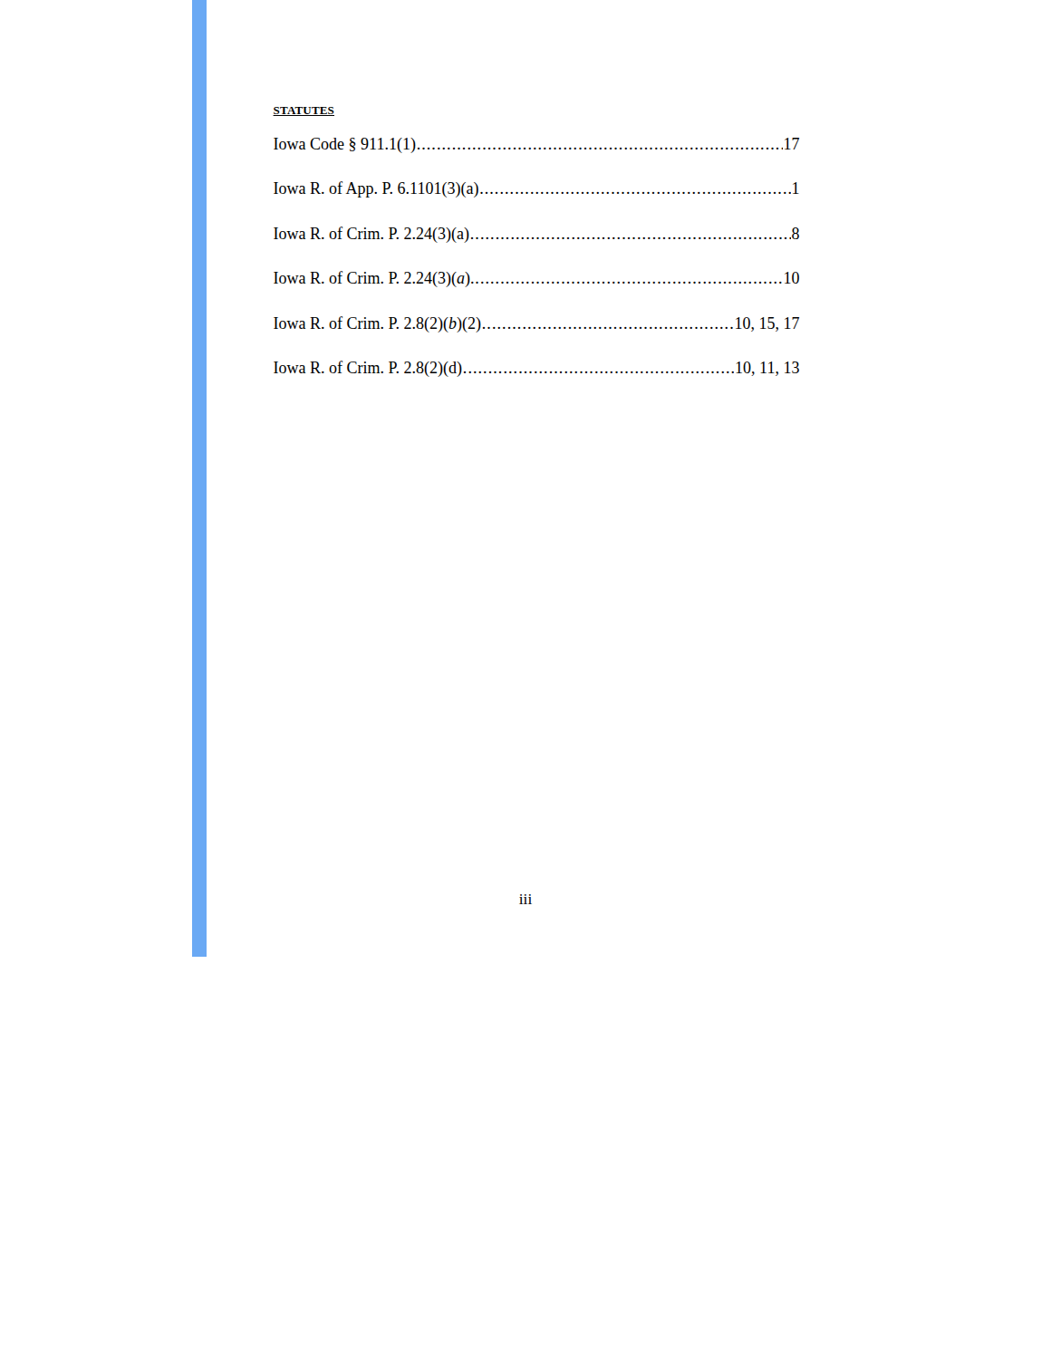Statutes
Iowa Code § 911.1(1) 17
Iowa R. of App. P. 6.1101(3)(a) 1
Iowa R. of Crim. P. 2.24(3)(a) 8
Iowa R. of Crim. P. 2.24(3)(a). 10
Iowa R. of Crim. P. 2.8(2)(b)(2) 10, 15, 17
Iowa R. of Crim. P. 2.8(2)(d) 10, 11, 13
iii